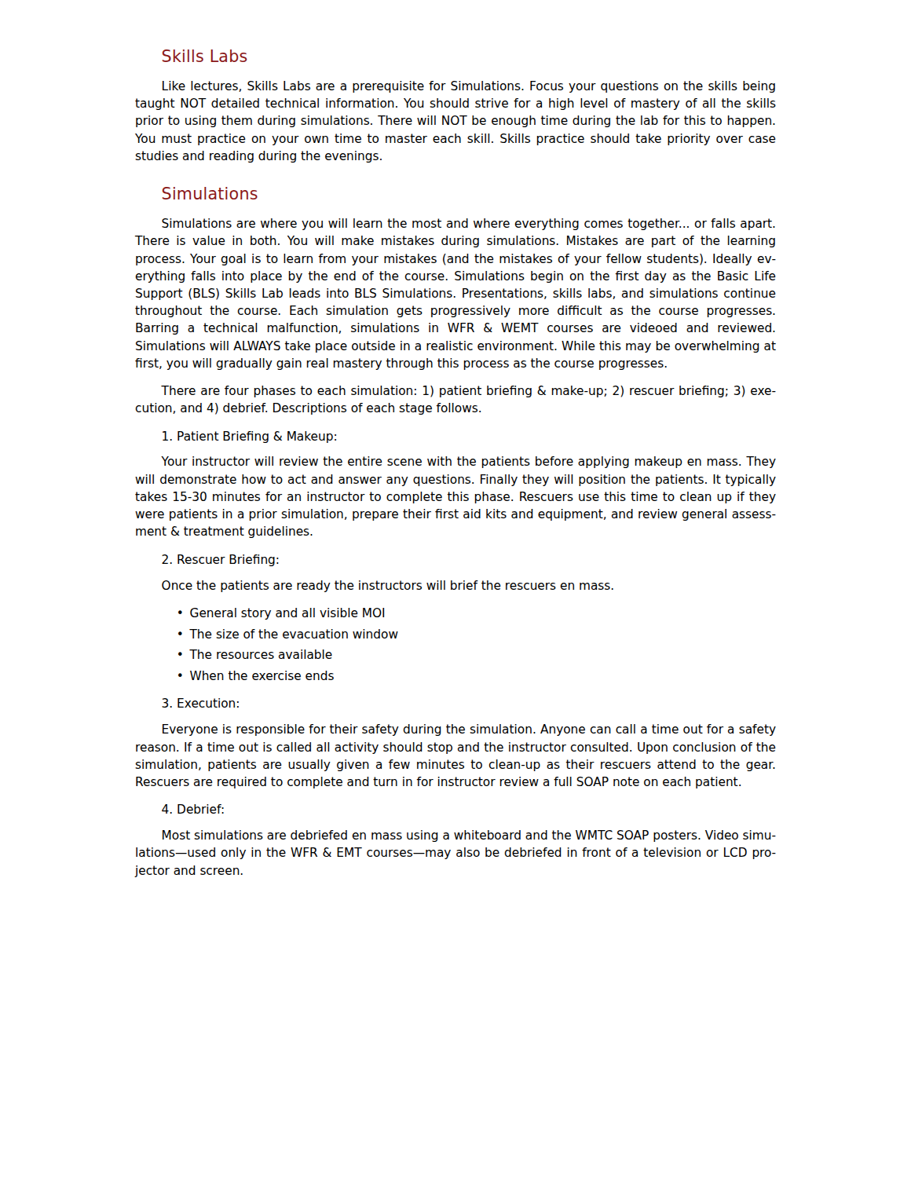Skills Labs
Like lectures, Skills Labs are a prerequisite for Simulations. Focus your questions on the skills being taught NOT detailed technical information. You should strive for a high level of mastery of all the skills prior to using them during simulations. There will NOT be enough time during the lab for this to happen. You must practice on your own time to master each skill. Skills practice should take priority over case studies and reading during the evenings.
Simulations
Simulations are where you will learn the most and where everything comes together... or falls apart. There is value in both. You will make mistakes during simulations. Mistakes are part of the learning process. Your goal is to learn from your mistakes (and the mistakes of your fellow students). Ideally everything falls into place by the end of the course. Simulations begin on the first day as the Basic Life Support (BLS) Skills Lab leads into BLS Simulations. Presentations, skills labs, and simulations continue throughout the course. Each simulation gets progressively more difficult as the course progresses. Barring a technical malfunction, simulations in WFR & WEMT courses are videoed and reviewed. Simulations will ALWAYS take place outside in a realistic environment. While this may be overwhelming at first, you will gradually gain real mastery through this process as the course progresses.
There are four phases to each simulation: 1) patient briefing & make-up; 2) rescuer briefing; 3) execution, and 4) debrief. Descriptions of each stage follows.
1. Patient Briefing & Makeup:
Your instructor will review the entire scene with the patients before applying makeup en mass. They will demonstrate how to act and answer any questions. Finally they will position the patients. It typically takes 15-30 minutes for an instructor to complete this phase. Rescuers use this time to clean up if they were patients in a prior simulation, prepare their first aid kits and equipment, and review general assessment & treatment guidelines.
2. Rescuer Briefing:
Once the patients are ready the instructors will brief the rescuers en mass.
General story and all visible MOI
The size of the evacuation window
The resources available
When the exercise ends
3. Execution:
Everyone is responsible for their safety during the simulation. Anyone can call a time out for a safety reason. If a time out is called all activity should stop and the instructor consulted. Upon conclusion of the simulation, patients are usually given a few minutes to clean-up as their rescuers attend to the gear. Rescuers are required to complete and turn in for instructor review a full SOAP note on each patient.
4. Debrief:
Most simulations are debriefed en mass using a whiteboard and the WMTC SOAP posters. Video simulations—used only in the WFR & EMT courses—may also be debriefed in front of a television or LCD projector and screen.